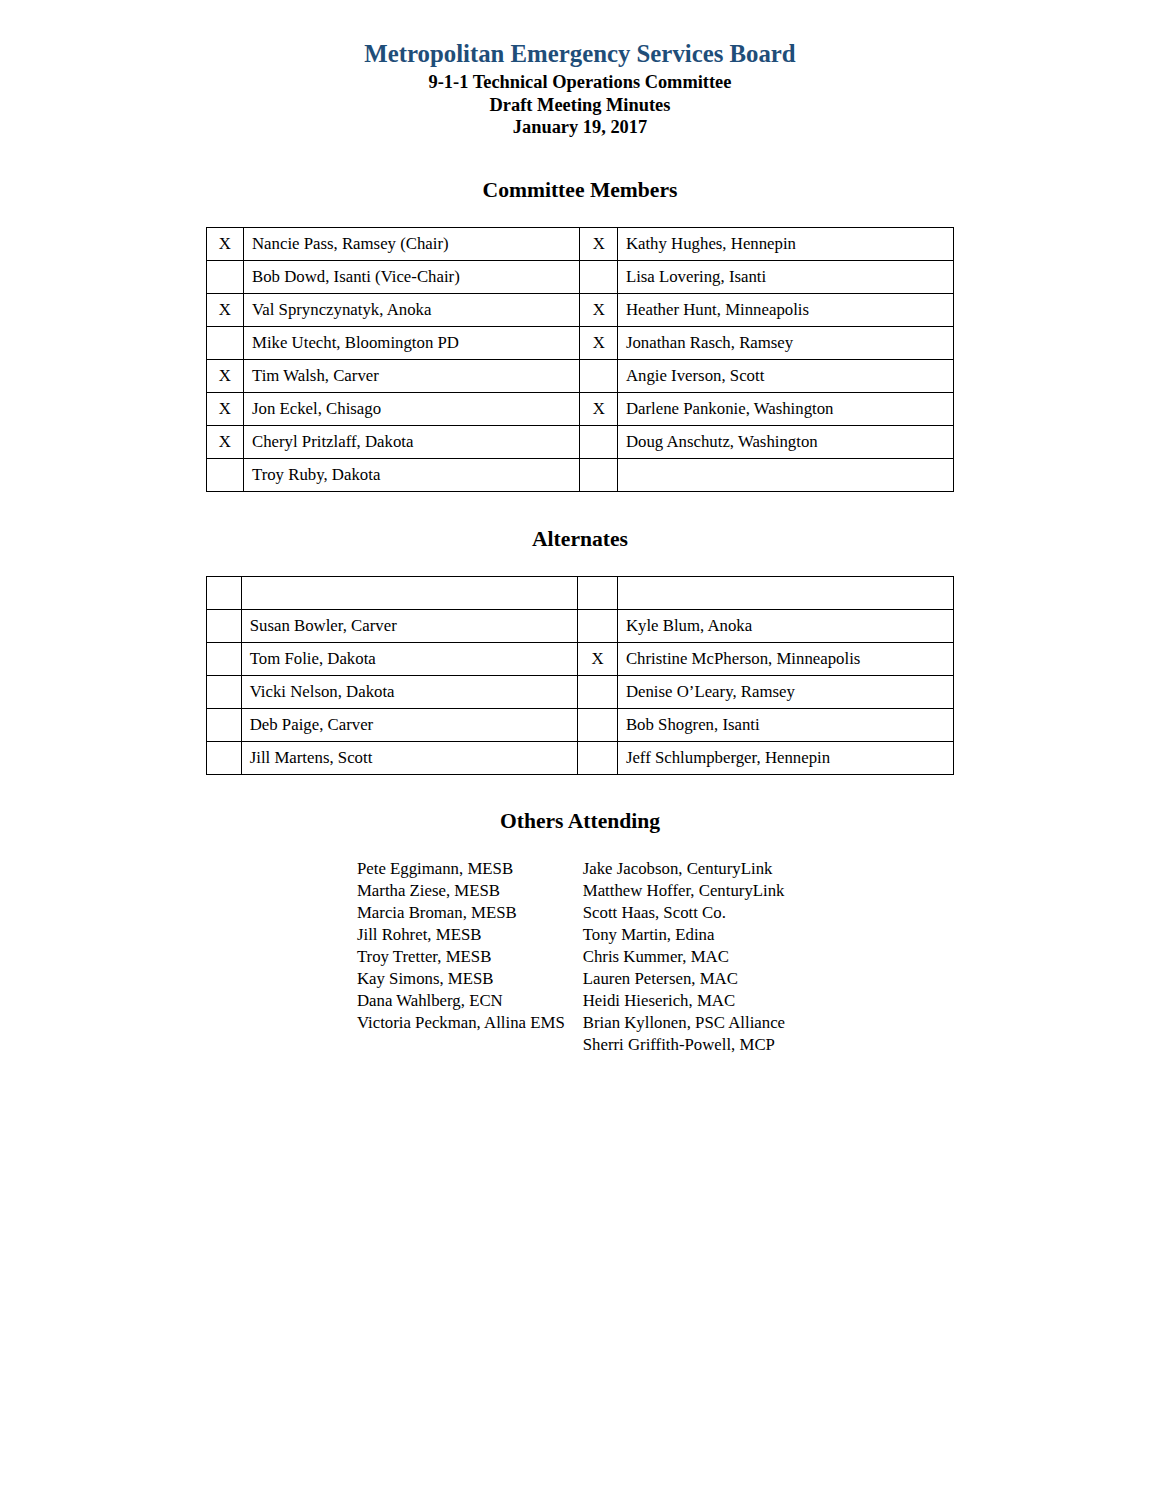Metropolitan Emergency Services Board
9-1-1 Technical Operations Committee
Draft Meeting Minutes
January 19, 2017
Committee Members
| X | Nancie Pass, Ramsey (Chair) | X | Kathy Hughes, Hennepin |
| | Bob Dowd, Isanti (Vice-Chair) | | Lisa Lovering, Isanti |
| X | Val Sprynczynatyk, Anoka | X | Heather Hunt, Minneapolis |
| | Mike Utecht, Bloomington PD | X | Jonathan Rasch, Ramsey |
| X | Tim Walsh, Carver | | Angie Iverson, Scott |
| X | Jon Eckel, Chisago | X | Darlene Pankonie, Washington |
| X | Cheryl Pritzlaff, Dakota | | Doug Anschutz, Washington |
| | Troy Ruby, Dakota | | |
Alternates
| | Susan Bowler, Carver | | Kyle Blum, Anoka |
| | Tom Folie, Dakota | X | Christine McPherson, Minneapolis |
| | Vicki Nelson, Dakota | | Denise O’Leary, Ramsey |
| | Deb Paige, Carver | | Bob Shogren, Isanti |
| | Jill Martens, Scott | | Jeff Schlumpberger, Hennepin |
Others Attending
| Pete Eggimann, MESB | Jake Jacobson, CenturyLink |
| Martha Ziese, MESB | Matthew Hoffer, CenturyLink |
| Marcia Broman, MESB | Scott Haas, Scott Co. |
| Jill Rohret, MESB | Tony Martin, Edina |
| Troy Tretter, MESB | Chris Kummer, MAC |
| Kay Simons, MESB | Lauren Petersen, MAC |
| Dana Wahlberg, ECN | Heidi Hieserich, MAC |
| Victoria Peckman, Allina EMS | Brian Kyllonen, PSC Alliance |
| | Sherri Griffith-Powell, MCP |